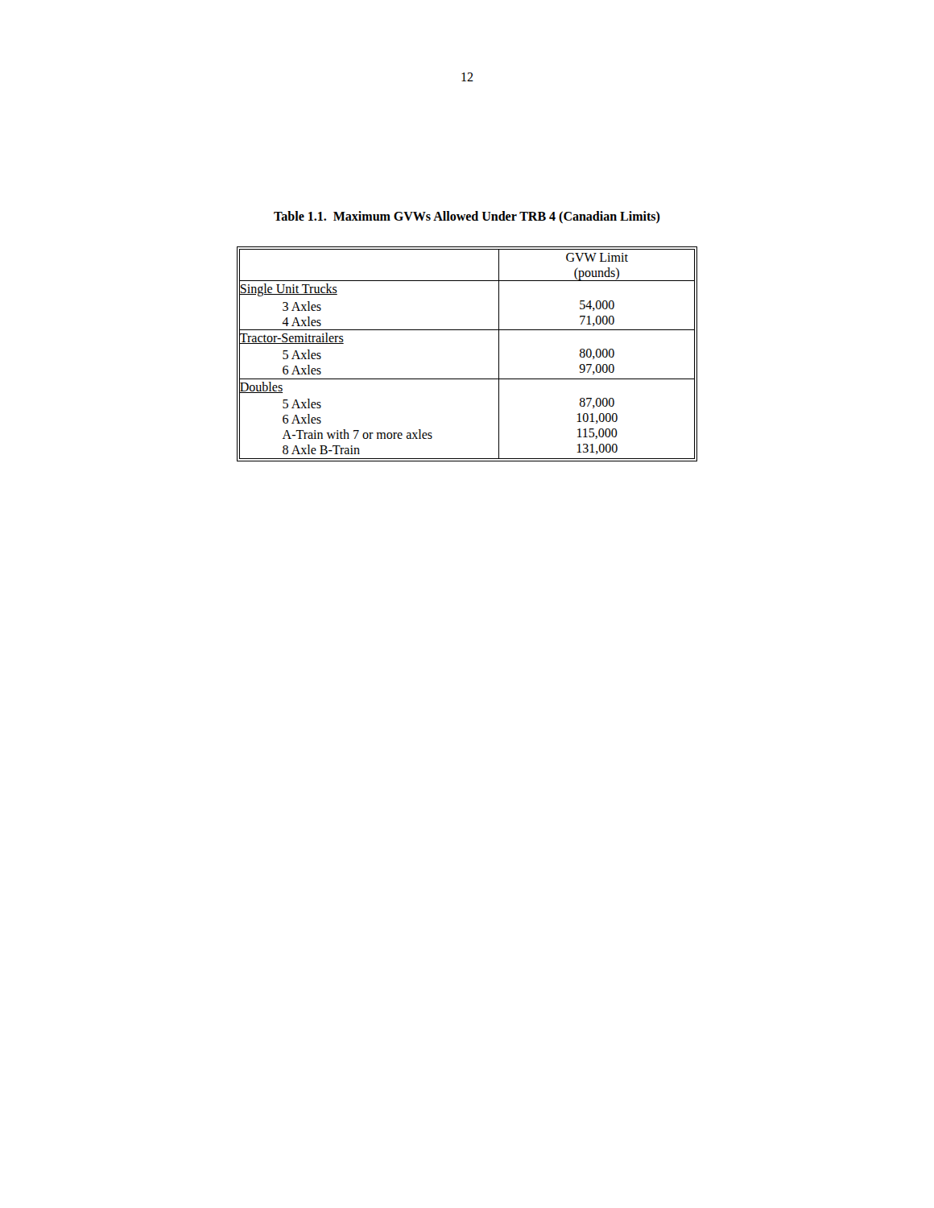12
Table 1.1. Maximum GVWs Allowed Under TRB 4 (Canadian Limits)
| | GVW Limit (pounds) |
| Single Unit Trucks 3 Axles 4 Axles | 54,000 71,000 |
| Tractor-Semitrailers 5 Axles 6 Axles | 80,000 97,000 |
| Doubles 5 Axles 6 Axles A-Train with 7 or more axles 8 Axle B-Train | 87,000 101,000 115,000 131,000 |